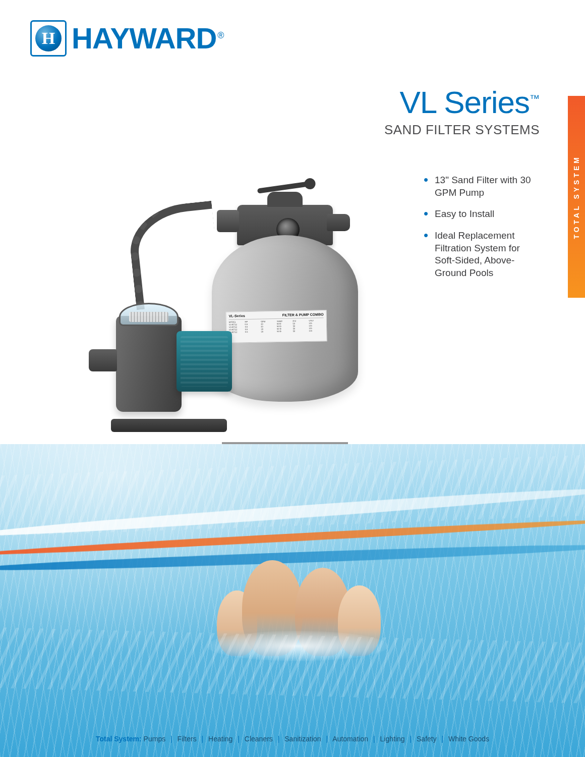H
HAYWARD®
TOTAL SYSTEM
VL Series™
SAND FILTER SYSTEMS
13" Sand Filter with 30 GPM Pump
Easy to Install
Ideal Replacement Filtration System for Soft-Sided, Above-Ground Pools
VL-Series FILTER & PUMP COMBO
MODEL HP GPM SAND PSI VOLT VL40T320.53050 lb 50115 VL40T320.53050 lb 50115 VL40T320.53050 lb 50115 VL40T320.53050 lb 50115
Total System: Pumps | Filters | Heating | Cleaners | Sanitization | Automation | Lighting | Safety | White Goods